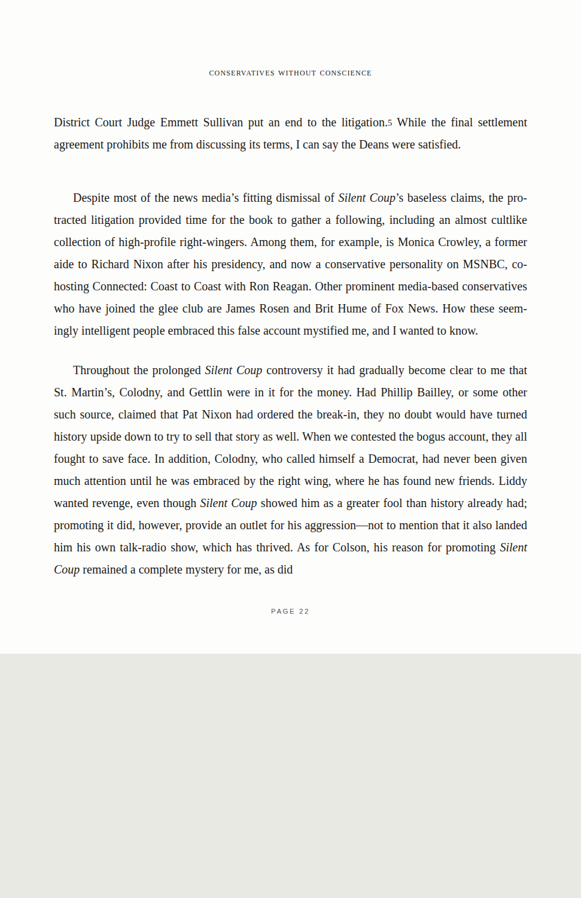Conservatives Without Conscience
District Court Judge Emmett Sullivan put an end to the litigation.5 While the final settlement agreement prohibits me from discussing its terms, I can say the Deans were satisfied.
Despite most of the news media’s fitting dismissal of Silent Coup’s baseless claims, the protracted litigation provided time for the book to gather a following, including an almost cultlike collection of high-profile right-wingers. Among them, for example, is Monica Crowley, a former aide to Richard Nixon after his presidency, and now a conservative personality on MSNBC, cohosting Connected: Coast to Coast with Ron Reagan. Other prominent media-based conservatives who have joined the glee club are James Rosen and Brit Hume of Fox News. How these seemingly intelligent people embraced this false account mystified me, and I wanted to know.
Throughout the prolonged Silent Coup controversy it had gradually become clear to me that St. Martin’s, Colodny, and Gettlin were in it for the money. Had Phillip Bailley, or some other such source, claimed that Pat Nixon had ordered the break-in, they no doubt would have turned history upside down to try to sell that story as well. When we contested the bogus account, they all fought to save face. In addition, Colodny, who called himself a Democrat, had never been given much attention until he was embraced by the right wing, where he has found new friends. Liddy wanted revenge, even though Silent Coup showed him as a greater fool than history already had; promoting it did, however, provide an outlet for his aggression—not to mention that it also landed him his own talk-radio show, which has thrived. As for Colson, his reason for promoting Silent Coup remained a complete mystery for me, as did
Page 22